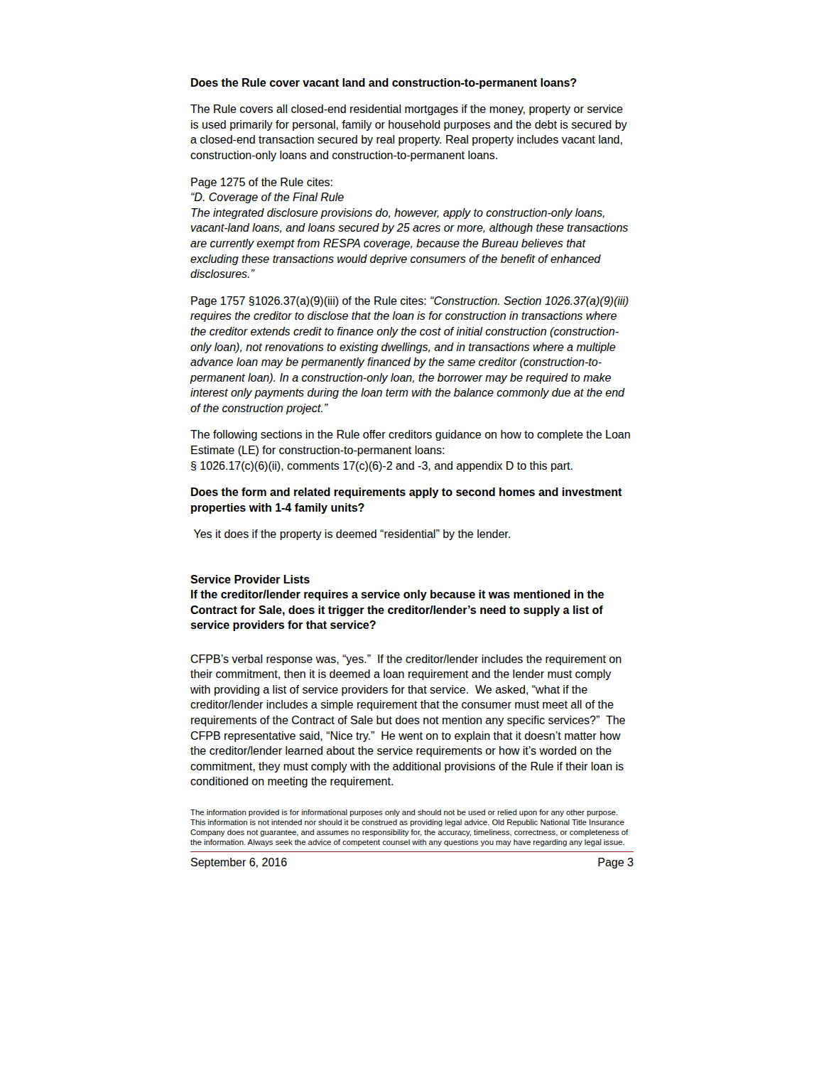Does the Rule cover vacant land and construction-to-permanent loans?
The Rule covers all closed-end residential mortgages if the money, property or service is used primarily for personal, family or household purposes and the debt is secured by a closed-end transaction secured by real property. Real property includes vacant land, construction-only loans and construction-to-permanent loans.
Page 1275 of the Rule cites:
“D. Coverage of the Final Rule
The integrated disclosure provisions do, however, apply to construction-only loans, vacant-land loans, and loans secured by 25 acres or more, although these transactions are currently exempt from RESPA coverage, because the Bureau believes that excluding these transactions would deprive consumers of the benefit of enhanced disclosures.”
Page 1757 §1026.37(a)(9)(iii) of the Rule cites: “Construction. Section 1026.37(a)(9)(iii) requires the creditor to disclose that the loan is for construction in transactions where the creditor extends credit to finance only the cost of initial construction (construction-only loan), not renovations to existing dwellings, and in transactions where a multiple advance loan may be permanently financed by the same creditor (construction-to-permanent loan). In a construction-only loan, the borrower may be required to make interest only payments during the loan term with the balance commonly due at the end of the construction project.”
The following sections in the Rule offer creditors guidance on how to complete the Loan Estimate (LE) for construction-to-permanent loans:
§ 1026.17(c)(6)(ii), comments 17(c)(6)-2 and -3, and appendix D to this part.
Does the form and related requirements apply to second homes and investment properties with 1-4 family units?
Yes it does if the property is deemed “residential” by the lender.
Service Provider Lists
If the creditor/lender requires a service only because it was mentioned in the Contract for Sale, does it trigger the creditor/lender’s need to supply a list of service providers for that service?
CFPB’s verbal response was, “yes.” If the creditor/lender includes the requirement on their commitment, then it is deemed a loan requirement and the lender must comply with providing a list of service providers for that service. We asked, “what if the creditor/lender includes a simple requirement that the consumer must meet all of the requirements of the Contract of Sale but does not mention any specific services?” The CFPB representative said, “Nice try.” He went on to explain that it doesn’t matter how the creditor/lender learned about the service requirements or how it’s worded on the commitment, they must comply with the additional provisions of the Rule if their loan is conditioned on meeting the requirement.
The information provided is for informational purposes only and should not be used or relied upon for any other purpose. This information is not intended nor should it be construed as providing legal advice. Old Republic National Title Insurance Company does not guarantee, and assumes no responsibility for, the accuracy, timeliness, correctness, or completeness of the information. Always seek the advice of competent counsel with any questions you may have regarding any legal issue.
September 6, 2016 Page 3